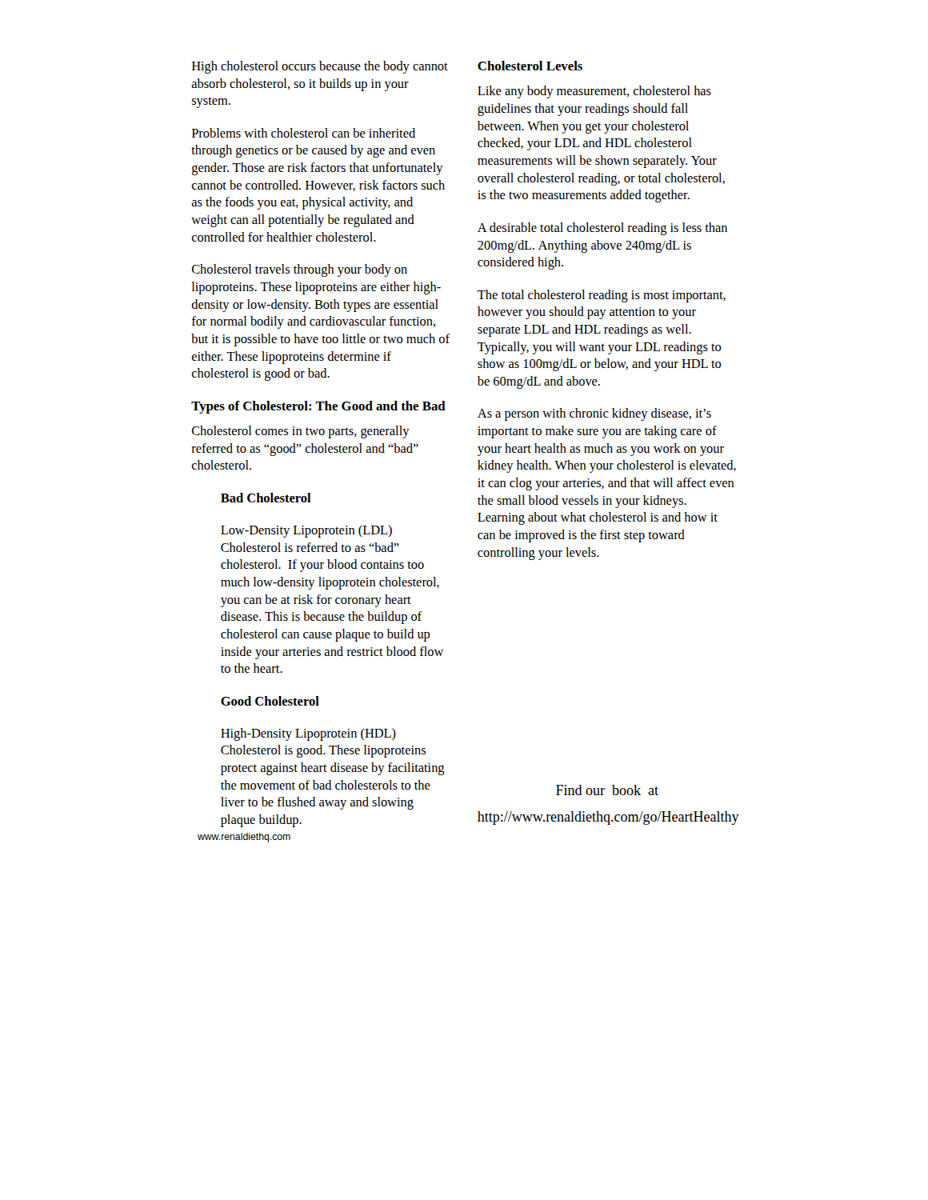High cholesterol occurs because the body cannot absorb cholesterol, so it builds up in your system.
Problems with cholesterol can be inherited through genetics or be caused by age and even gender. Those are risk factors that unfortunately cannot be controlled. However, risk factors such as the foods you eat, physical activity, and weight can all potentially be regulated and controlled for healthier cholesterol.
Cholesterol travels through your body on lipoproteins. These lipoproteins are either high-density or low-density. Both types are essential for normal bodily and cardiovascular function, but it is possible to have too little or two much of either. These lipoproteins determine if cholesterol is good or bad.
Types of Cholesterol: The Good and the Bad
Cholesterol comes in two parts, generally referred to as “good” cholesterol and “bad” cholesterol.
Bad Cholesterol
Low-Density Lipoprotein (LDL) Cholesterol is referred to as “bad” cholesterol. If your blood contains too much low-density lipoprotein cholesterol, you can be at risk for coronary heart disease. This is because the buildup of cholesterol can cause plaque to build up inside your arteries and restrict blood flow to the heart.
Good Cholesterol
High-Density Lipoprotein (HDL) Cholesterol is good. These lipoproteins protect against heart disease by facilitating the movement of bad cholesterols to the liver to be flushed away and slowing plaque buildup.
Cholesterol Levels
Like any body measurement, cholesterol has guidelines that your readings should fall between. When you get your cholesterol checked, your LDL and HDL cholesterol measurements will be shown separately. Your overall cholesterol reading, or total cholesterol, is the two measurements added together.
A desirable total cholesterol reading is less than 200mg/dL. Anything above 240mg/dL is considered high.
The total cholesterol reading is most important, however you should pay attention to your separate LDL and HDL readings as well. Typically, you will want your LDL readings to show as 100mg/dL or below, and your HDL to be 60mg/dL and above.
As a person with chronic kidney disease, it’s important to make sure you are taking care of your heart health as much as you work on your kidney health. When your cholesterol is elevated, it can clog your arteries, and that will affect even the small blood vessels in your kidneys. Learning about what cholesterol is and how it can be improved is the first step toward controlling your levels.
Find our book at http://www.renaldiethq.com/go/HeartHealthy
www.renaldiethq.com